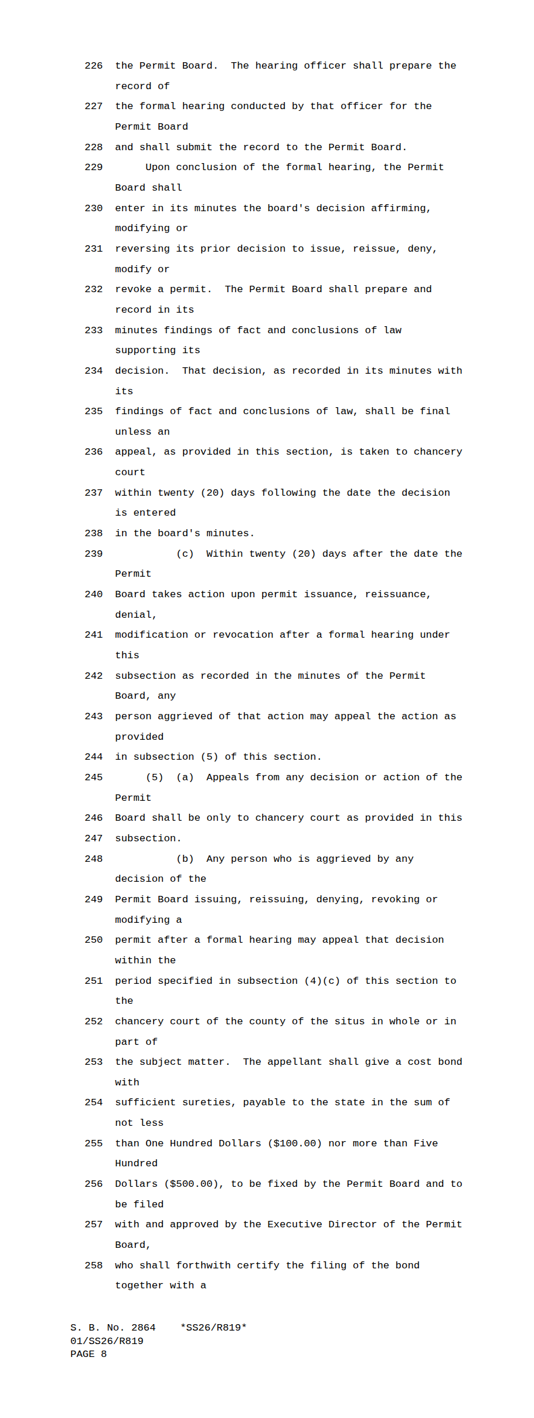226 the Permit Board. The hearing officer shall prepare the record of
227 the formal hearing conducted by that officer for the Permit Board
228 and shall submit the record to the Permit Board.
229 Upon conclusion of the formal hearing, the Permit Board shall
230 enter in its minutes the board's decision affirming, modifying or
231 reversing its prior decision to issue, reissue, deny, modify or
232 revoke a permit. The Permit Board shall prepare and record in its
233 minutes findings of fact and conclusions of law supporting its
234 decision. That decision, as recorded in its minutes with its
235 findings of fact and conclusions of law, shall be final unless an
236 appeal, as provided in this section, is taken to chancery court
237 within twenty (20) days following the date the decision is entered
238 in the board's minutes.
239 (c) Within twenty (20) days after the date the Permit
240 Board takes action upon permit issuance, reissuance, denial,
241 modification or revocation after a formal hearing under this
242 subsection as recorded in the minutes of the Permit Board, any
243 person aggrieved of that action may appeal the action as provided
244 in subsection (5) of this section.
245 (5) (a) Appeals from any decision or action of the Permit
246 Board shall be only to chancery court as provided in this
247 subsection.
248 (b) Any person who is aggrieved by any decision of the
249 Permit Board issuing, reissuing, denying, revoking or modifying a
250 permit after a formal hearing may appeal that decision within the
251 period specified in subsection (4)(c) of this section to the
252 chancery court of the county of the situs in whole or in part of
253 the subject matter. The appellant shall give a cost bond with
254 sufficient sureties, payable to the state in the sum of not less
255 than One Hundred Dollars ($100.00) nor more than Five Hundred
256 Dollars ($500.00), to be fixed by the Permit Board and to be filed
257 with and approved by the Executive Director of the Permit Board,
258 who shall forthwith certify the filing of the bond together with a
S. B. No. 2864 *SS26/R819* 01/SS26/R819 PAGE 8